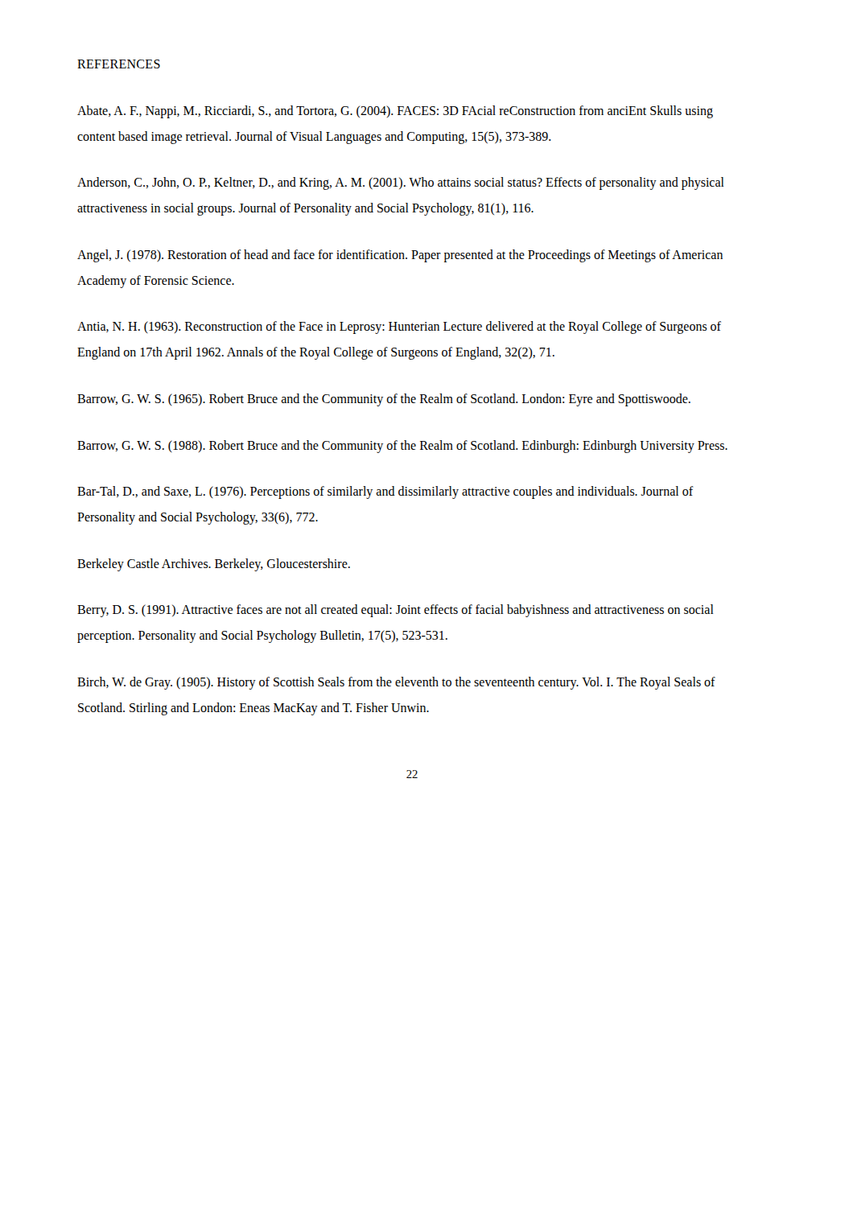REFERENCES
Abate, A. F., Nappi, M., Ricciardi, S., and Tortora, G. (2004). FACES: 3D FAcial reConstruction from anciEnt Skulls using content based image retrieval. Journal of Visual Languages and Computing, 15(5), 373-389.
Anderson, C., John, O. P., Keltner, D., and Kring, A. M. (2001). Who attains social status? Effects of personality and physical attractiveness in social groups. Journal of Personality and Social Psychology, 81(1), 116.
Angel, J. (1978). Restoration of head and face for identification. Paper presented at the Proceedings of Meetings of American Academy of Forensic Science.
Antia, N. H. (1963). Reconstruction of the Face in Leprosy: Hunterian Lecture delivered at the Royal College of Surgeons of England on 17th April 1962. Annals of the Royal College of Surgeons of England, 32(2), 71.
Barrow, G. W. S. (1965). Robert Bruce and the Community of the Realm of Scotland. London: Eyre and Spottiswoode.
Barrow, G. W. S. (1988). Robert Bruce and the Community of the Realm of Scotland. Edinburgh: Edinburgh University Press.
Bar-Tal, D., and Saxe, L. (1976). Perceptions of similarly and dissimilarly attractive couples and individuals. Journal of Personality and Social Psychology, 33(6), 772.
Berkeley Castle Archives. Berkeley, Gloucestershire.
Berry, D. S. (1991). Attractive faces are not all created equal: Joint effects of facial babyishness and attractiveness on social perception. Personality and Social Psychology Bulletin, 17(5), 523-531.
Birch, W. de Gray. (1905). History of Scottish Seals from the eleventh to the seventeenth century. Vol. I. The Royal Seals of Scotland. Stirling and London: Eneas MacKay and T. Fisher Unwin.
22